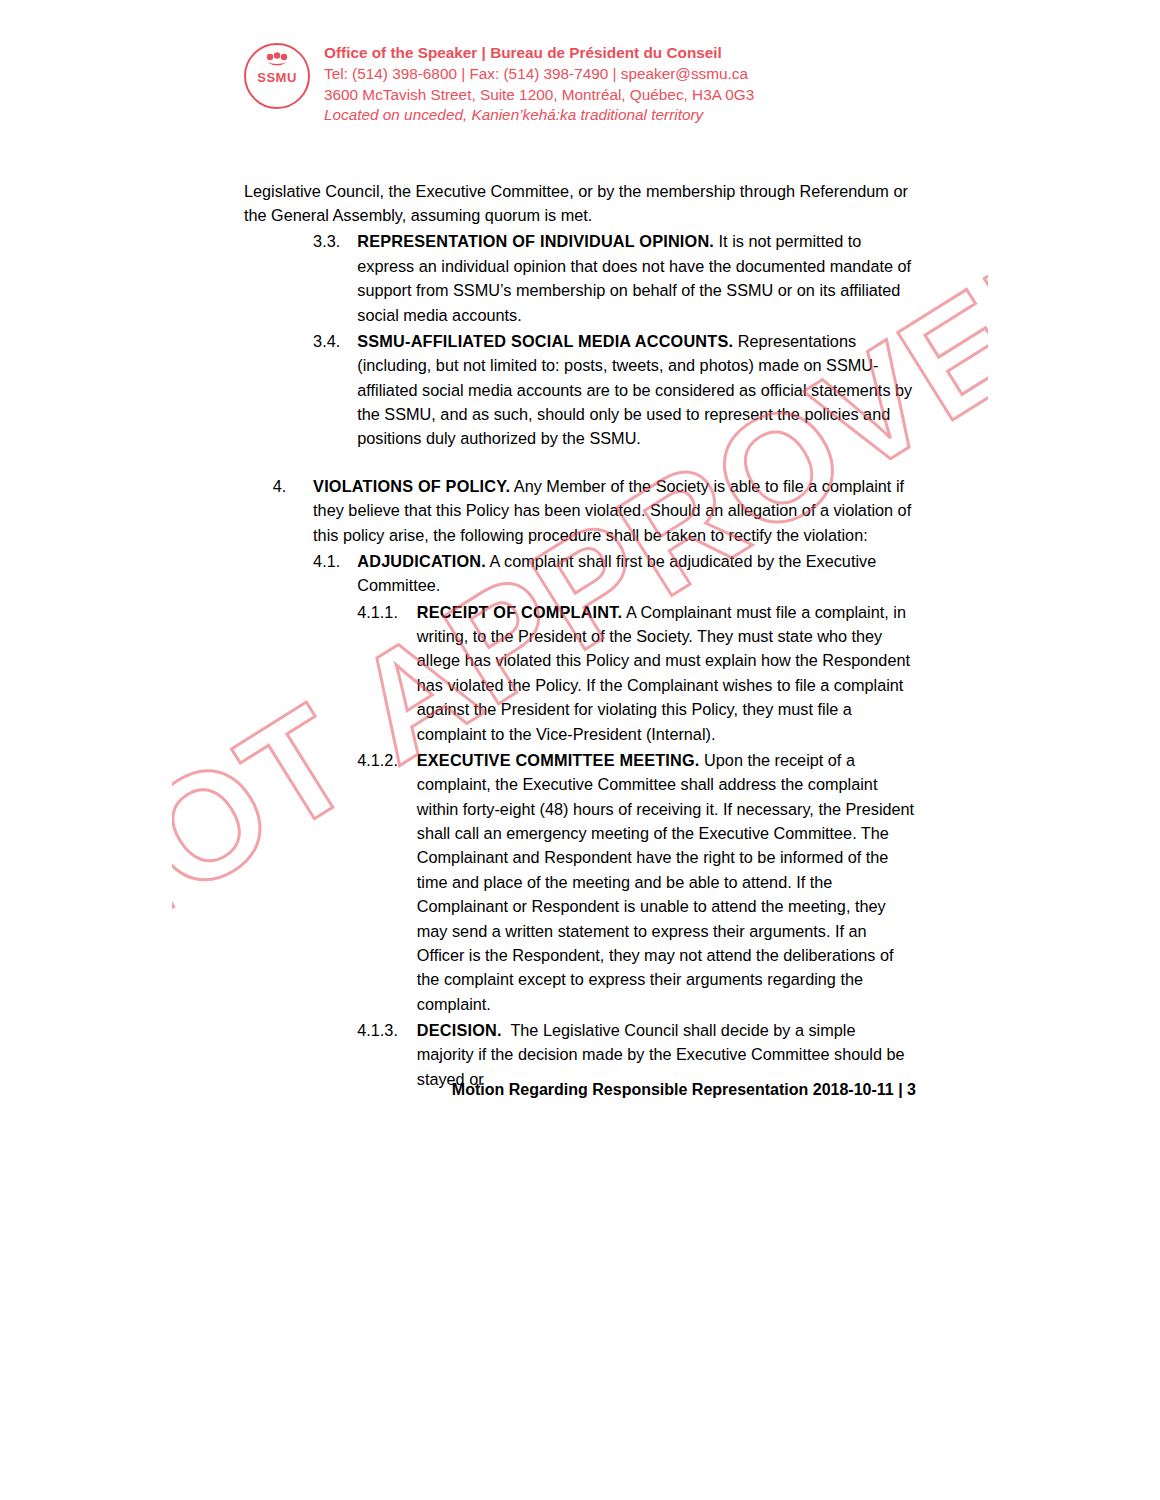SSMU
Office of the Speaker | Bureau de Président du Conseil
Tel: (514) 398-6800 | Fax: (514) 398-7490 | speaker@ssmu.ca
3600 McTavish Street, Suite 1200, Montréal, Québec, H3A 0G3
Located on unceded, Kanien’kehá:ka traditional territory
Legislative Council, the Executive Committee, or by the membership through Referendum or the General Assembly, assuming quorum is met.
3.3.
REPRESENTATION OF INDIVIDUAL OPINION. It is not permitted to express an individual opinion that does not have the documented mandate of support from SSMU’s membership on behalf of the SSMU or on its affiliated social media accounts.
3.4.
SSMU-AFFILIATED SOCIAL MEDIA ACCOUNTS. Representations (including, but not limited to: posts, tweets, and photos) made on SSMU-affiliated social media accounts are to be considered as official statements by the SSMU, and as such, should only be used to represent the policies and positions duly authorized by the SSMU.
4.
VIOLATIONS OF POLICY. Any Member of the Society is able to file a complaint if they believe that this Policy has been violated. Should an allegation of a violation of this policy arise, the following procedure shall be taken to rectify the violation:
4.1.
ADJUDICATION. A complaint shall first be adjudicated by the Executive Committee.
4.1.1.
RECEIPT OF COMPLAINT. A Complainant must file a complaint, in writing, to the President of the Society. They must state who they allege has violated this Policy and must explain how the Respondent has violated the Policy. If the Complainant wishes to file a complaint against the President for violating this Policy, they must file a complaint to the Vice-President (Internal).
4.1.2.
EXECUTIVE COMMITTEE MEETING. Upon the receipt of a complaint, the Executive Committee shall address the complaint within forty-eight (48) hours of receiving it. If necessary, the President shall call an emergency meeting of the Executive Committee. The Complainant and Respondent have the right to be informed of the time and place of the meeting and be able to attend. If the Complainant or Respondent is unable to attend the meeting, they may send a written statement to express their arguments. If an Officer is the Respondent, they may not attend the deliberations of the complaint except to express their arguments regarding the complaint.
4.1.3.
DECISION. The Legislative Council shall decide by a simple majority if the decision made by the Executive Committee should be stayed or
Motion Regarding Responsible Representation 2018-10-11 | 3
NOT APPROVED